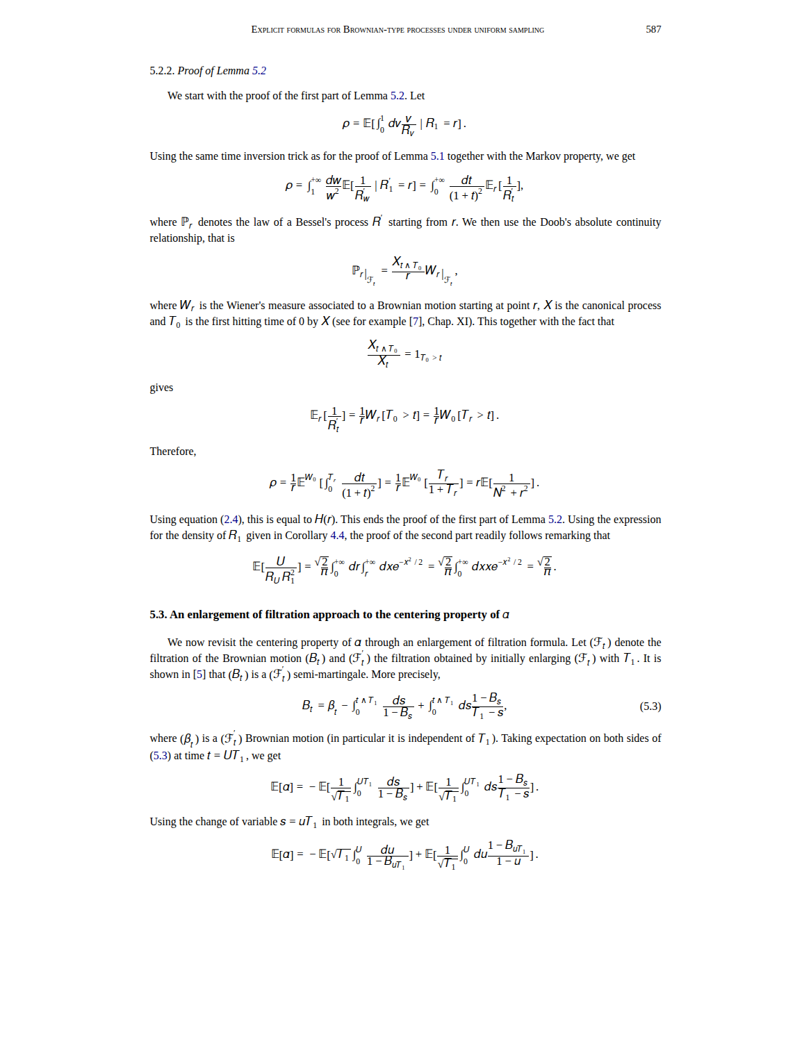Explicit formulas for Brownian-type processes under uniform sampling 587
5.2.2. Proof of Lemma 5.2
We start with the proof of the first part of Lemma 5.2. Let
ρ=𝔼 [ ∫01 dv vRv | R1=r ] .
Using the same time inversion trick as for the proof of Lemma 5.1 together with the Markov property, we get
ρ= ∫1+∞ dww2 𝔼 [ 1Rw′ |R1′=r ] = ∫0+∞ dt(1+t)2 𝔼r [ 1Rt′ ] ,
where ℙr denotes the law of a Bessel's process R′ starting from r. We then use the Doob's absolute continuity relationship, that is
ℙr |ℱt = Xt∧T0 r Wr |ℱt ,
where Wr is the Wiener's measure associated to a Brownian motion starting at point r, X is the canonical process and T0 is the first hitting time of 0 by X (see for example [7], Chap. XI). This together with the fact that
Xt∧T0 Xt = 1T0>t
gives
𝔼r [1Rt′] = 1r Wr [T0>t] = 1r W0 [Tr>t] .
Therefore,
ρ= 1r 𝔼W0 [ ∫0Tr dt(1+t)2 ] = 1r 𝔼W0 [ Tr1+Tr ] = r𝔼 [ 1N2+r2 ] .
Using equation (2.4), this is equal to H(r). This ends the proof of the first part of Lemma 5.2. Using the expression for the density of R1 given in Corollary 4.4, the proof of the second part readily follows remarking that
𝔼 [ URUR12 ] = 2π ∫0+∞ dr ∫r+∞ dx e−x2/2 = 2π ∫0+∞ dxx e−x2/2 = 2π .
5.3. An enlargement of filtration approach to the centering property of α
We now revisit the centering property of α through an enlargement of filtration formula. Let (ℱt) denote the filtration of the Brownian motion (Bt) and (ℱt′) the filtration obtained by initially enlarging (ℱt) with T1. It is shown in [5] that (Bt) is a (ℱt′) semi-martingale. More precisely,
Bt=βt − ∫0t∧T1 ds1−Bs + ∫0t∧T1 ds 1−BsT1−s ,
(5.3)
where (βt) is a (ℱt′) Brownian motion (in particular it is independent of T1). Taking expectation on both sides of (5.3) at time t=UT1, we get
𝔼[α]=−𝔼 [ 1T1 ∫0UT1 ds1−Bs ] +𝔼 [ 1T1 ∫0UT1 ds 1−BsT1−s ] .
Using the change of variable s=uT1 in both integrals, we get
𝔼[α]=−𝔼 [ T1 ∫0U du1−BuT1 ] +𝔼 [ 1T1 ∫0U du 1−BuT11−u ] .